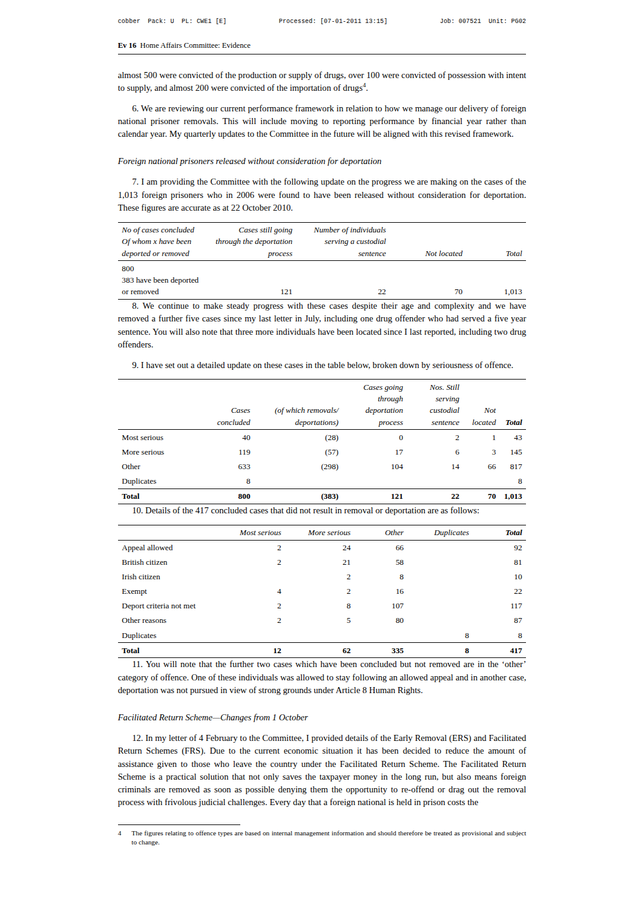cobber Pack: U PL: CWE1 [E] Processed: [07-01-2011 13:15] Job: 007521 Unit: PG02
Ev 16 Home Affairs Committee: Evidence
almost 500 were convicted of the production or supply of drugs, over 100 were convicted of possession with intent to supply, and almost 200 were convicted of the importation of drugs4.
6. We are reviewing our current performance framework in relation to how we manage our delivery of foreign national prisoner removals. This will include moving to reporting performance by financial year rather than calendar year. My quarterly updates to the Committee in the future will be aligned with this revised framework.
Foreign national prisoners released without consideration for deportation
7. I am providing the Committee with the following update on the progress we are making on the cases of the 1,013 foreign prisoners who in 2006 were found to have been released without consideration for deportation. These figures are accurate as at 22 October 2010.
| No of cases concluded Of whom x have been deported or removed | Cases still going through the deportation process | Number of individuals serving a custodial sentence | Not located | Total |
| --- | --- | --- | --- | --- |
| 800 383 have been deported or removed | 121 | 22 | 70 | 1,013 |
8. We continue to make steady progress with these cases despite their age and complexity and we have removed a further five cases since my last letter in July, including one drug offender who had served a five year sentence. You will also note that three more individuals have been located since I last reported, including two drug offenders.
9. I have set out a detailed update on these cases in the table below, broken down by seriousness of offence.
| | Cases concluded | (of which removals/ deportations) | Cases going through deportation process | Nos. Still serving custodial sentence | Not located | Total |
| --- | --- | --- | --- | --- | --- | --- |
| Most serious | 40 | (28) | 0 | 2 | 1 | 43 |
| More serious | 119 | (57) | 17 | 6 | 3 | 145 |
| Other | 633 | (298) | 104 | 14 | 66 | 817 |
| Duplicates | 8 | | | | | 8 |
| Total | 800 | (383) | 121 | 22 | 70 | 1,013 |
10. Details of the 417 concluded cases that did not result in removal or deportation are as follows:
| | Most serious | More serious | Other | Duplicates | Total |
| --- | --- | --- | --- | --- | --- |
| Appeal allowed | 2 | 24 | 66 | | 92 |
| British citizen | 2 | 21 | 58 | | 81 |
| Irish citizen | | 2 | 8 | | 10 |
| Exempt | 4 | 2 | 16 | | 22 |
| Deport criteria not met | 2 | 8 | 107 | | 117 |
| Other reasons | 2 | 5 | 80 | | 87 |
| Duplicates | | | | 8 | 8 |
| Total | 12 | 62 | 335 | 8 | 417 |
11. You will note that the further two cases which have been concluded but not removed are in the ‘other’ category of offence. One of these individuals was allowed to stay following an allowed appeal and in another case, deportation was not pursued in view of strong grounds under Article 8 Human Rights.
Facilitated Return Scheme—Changes from 1 October
12. In my letter of 4 February to the Committee, I provided details of the Early Removal (ERS) and Facilitated Return Schemes (FRS). Due to the current economic situation it has been decided to reduce the amount of assistance given to those who leave the country under the Facilitated Return Scheme. The Facilitated Return Scheme is a practical solution that not only saves the taxpayer money in the long run, but also means foreign criminals are removed as soon as possible denying them the opportunity to re-offend or drag out the removal process with frivolous judicial challenges. Every day that a foreign national is held in prison costs the
4 The figures relating to offence types are based on internal management information and should therefore be treated as provisional and subject to change.